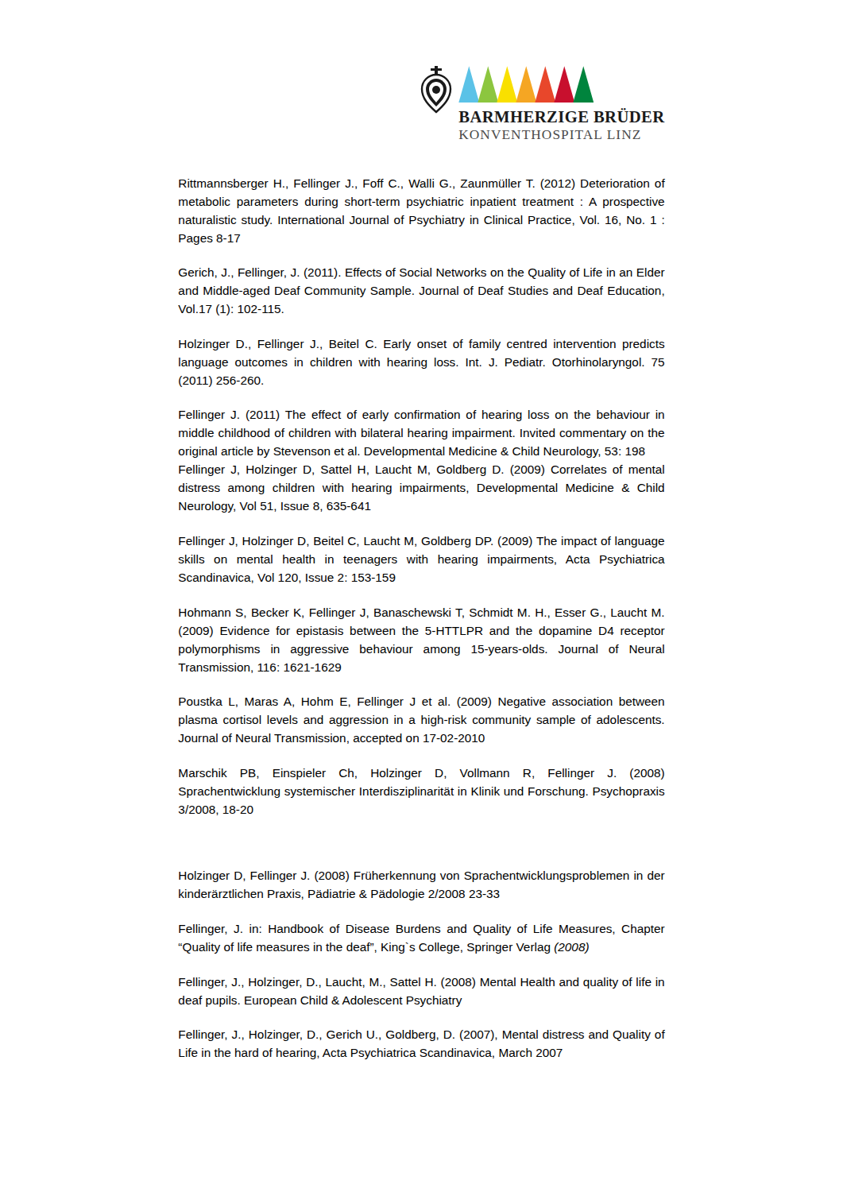BARMHERZIGE BRÜDER
KONVENTHOSPITAL LINZ
Rittmannsberger H., Fellinger J., Foff C., Walli G., Zaunmüller T. (2012) Deterioration of metabolic parameters during short-term psychiatric inpatient treatment : A prospective naturalistic study. International Journal of Psychiatry in Clinical Practice, Vol. 16, No. 1 : Pages 8-17
Gerich, J., Fellinger, J. (2011). Effects of Social Networks on the Quality of Life in an Elder and Middle-aged Deaf Community Sample. Journal of Deaf Studies and Deaf Education, Vol.17 (1): 102-115.
Holzinger D., Fellinger J., Beitel C. Early onset of family centred intervention predicts language outcomes in children with hearing loss. Int. J. Pediatr. Otorhinolaryngol. 75 (2011) 256-260.
Fellinger J. (2011) The effect of early confirmation of hearing loss on the behaviour in middle childhood of children with bilateral hearing impairment. Invited commentary on the original article by Stevenson et al. Developmental Medicine & Child Neurology, 53: 198
Fellinger J, Holzinger D, Sattel H, Laucht M, Goldberg D. (2009) Correlates of mental distress among children with hearing impairments, Developmental Medicine & Child Neurology, Vol 51, Issue 8, 635-641
Fellinger J, Holzinger D, Beitel C, Laucht M, Goldberg DP. (2009) The impact of language skills on mental health in teenagers with hearing impairments, Acta Psychiatrica Scandinavica, Vol 120, Issue 2: 153-159
Hohmann S, Becker K, Fellinger J, Banaschewski T, Schmidt M. H., Esser G., Laucht M. (2009) Evidence for epistasis between the 5-HTTLPR and the dopamine D4 receptor polymorphisms in aggressive behaviour among 15-years-olds. Journal of Neural Transmission, 116: 1621-1629
Poustka L, Maras A, Hohm E, Fellinger J et al. (2009) Negative association between plasma cortisol levels and aggression in a high-risk community sample of adolescents. Journal of Neural Transmission, accepted on 17-02-2010
Marschik PB, Einspieler Ch, Holzinger D, Vollmann R, Fellinger J. (2008) Sprachentwicklung systemischer Interdisziplinarität in Klinik und Forschung. Psychopraxis 3/2008, 18-20
Holzinger D, Fellinger J. (2008) Früherkennung von Sprachentwicklungsproblemen in der kinderärztlichen Praxis, Pädiatrie & Pädologie 2/2008 23-33
Fellinger, J. in: Handbook of Disease Burdens and Quality of Life Measures, Chapter “Quality of life measures in the deaf”, King`s College, Springer Verlag (2008)
Fellinger, J., Holzinger, D., Laucht, M., Sattel H. (2008) Mental Health and quality of life in deaf pupils. European Child & Adolescent Psychiatry
Fellinger, J., Holzinger, D., Gerich U., Goldberg, D. (2007), Mental distress and Quality of Life in the hard of hearing, Acta Psychiatrica Scandinavica, March 2007